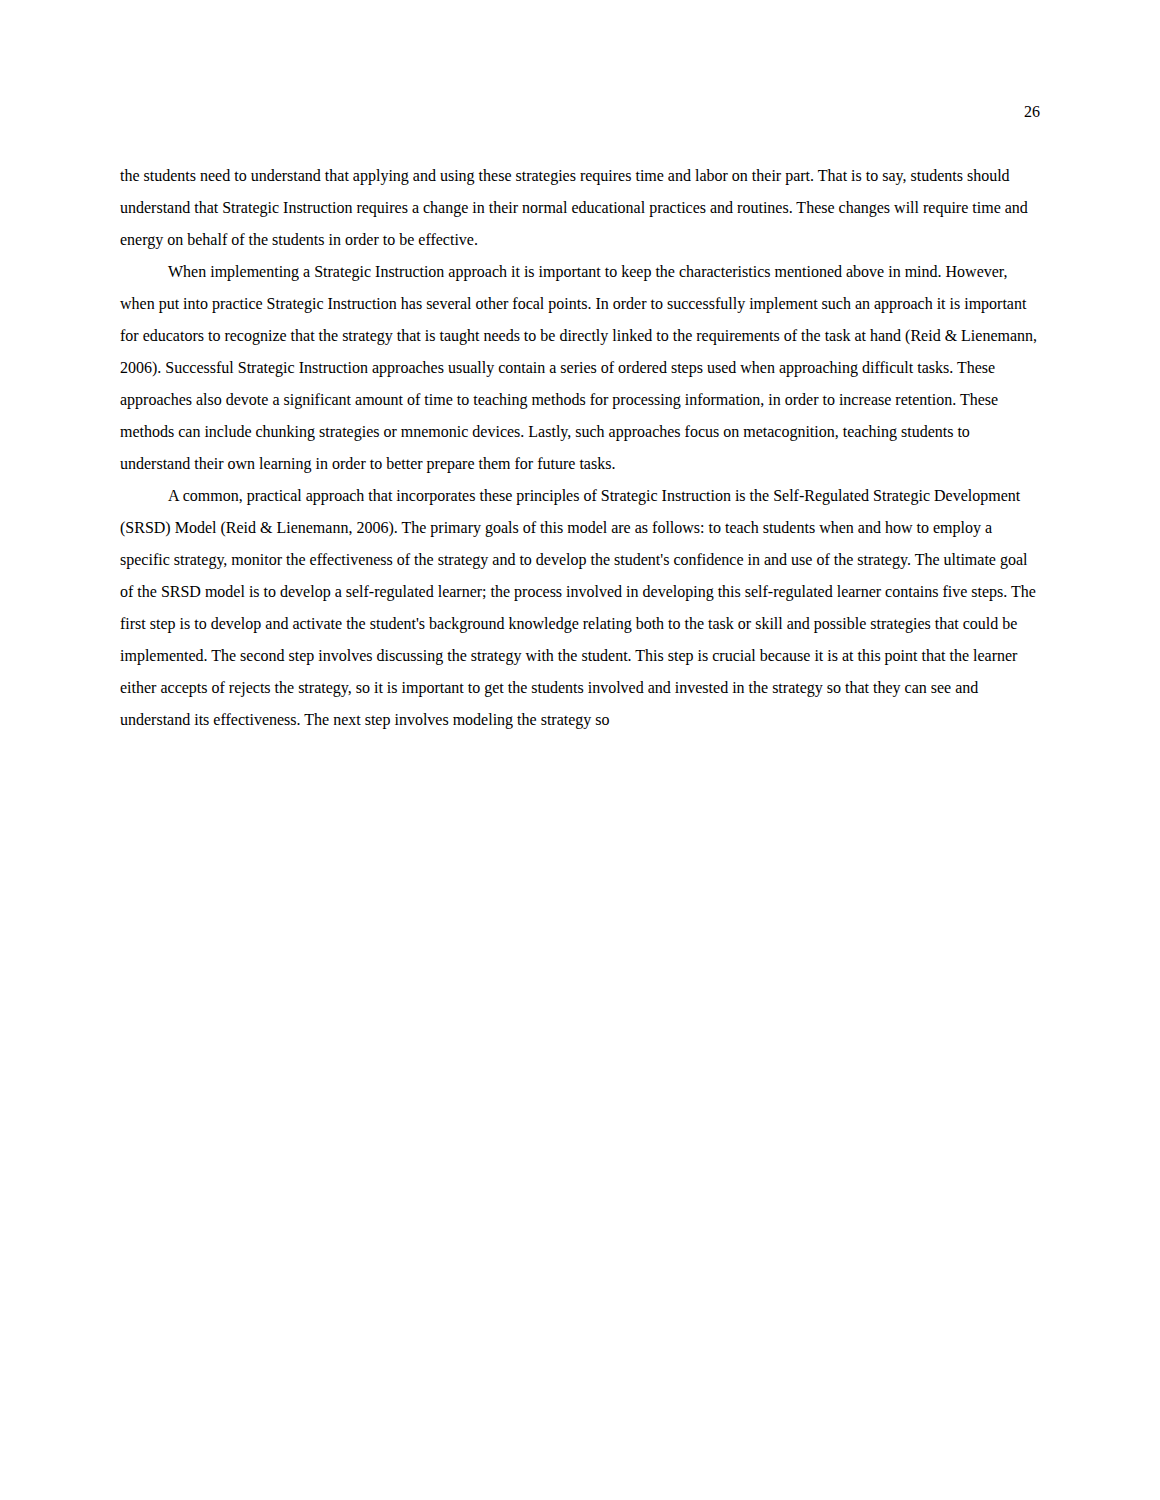26
the students need to understand that applying and using these strategies requires time and labor on their part. That is to say, students should understand that Strategic Instruction requires a change in their normal educational practices and routines. These changes will require time and energy on behalf of the students in order to be effective.
When implementing a Strategic Instruction approach it is important to keep the characteristics mentioned above in mind. However, when put into practice Strategic Instruction has several other focal points. In order to successfully implement such an approach it is important for educators to recognize that the strategy that is taught needs to be directly linked to the requirements of the task at hand (Reid & Lienemann, 2006). Successful Strategic Instruction approaches usually contain a series of ordered steps used when approaching difficult tasks. These approaches also devote a significant amount of time to teaching methods for processing information, in order to increase retention. These methods can include chunking strategies or mnemonic devices. Lastly, such approaches focus on metacognition, teaching students to understand their own learning in order to better prepare them for future tasks.
A common, practical approach that incorporates these principles of Strategic Instruction is the Self-Regulated Strategic Development (SRSD) Model (Reid & Lienemann, 2006). The primary goals of this model are as follows: to teach students when and how to employ a specific strategy, monitor the effectiveness of the strategy and to develop the student's confidence in and use of the strategy. The ultimate goal of the SRSD model is to develop a self-regulated learner; the process involved in developing this self-regulated learner contains five steps. The first step is to develop and activate the student's background knowledge relating both to the task or skill and possible strategies that could be implemented. The second step involves discussing the strategy with the student. This step is crucial because it is at this point that the learner either accepts of rejects the strategy, so it is important to get the students involved and invested in the strategy so that they can see and understand its effectiveness. The next step involves modeling the strategy so